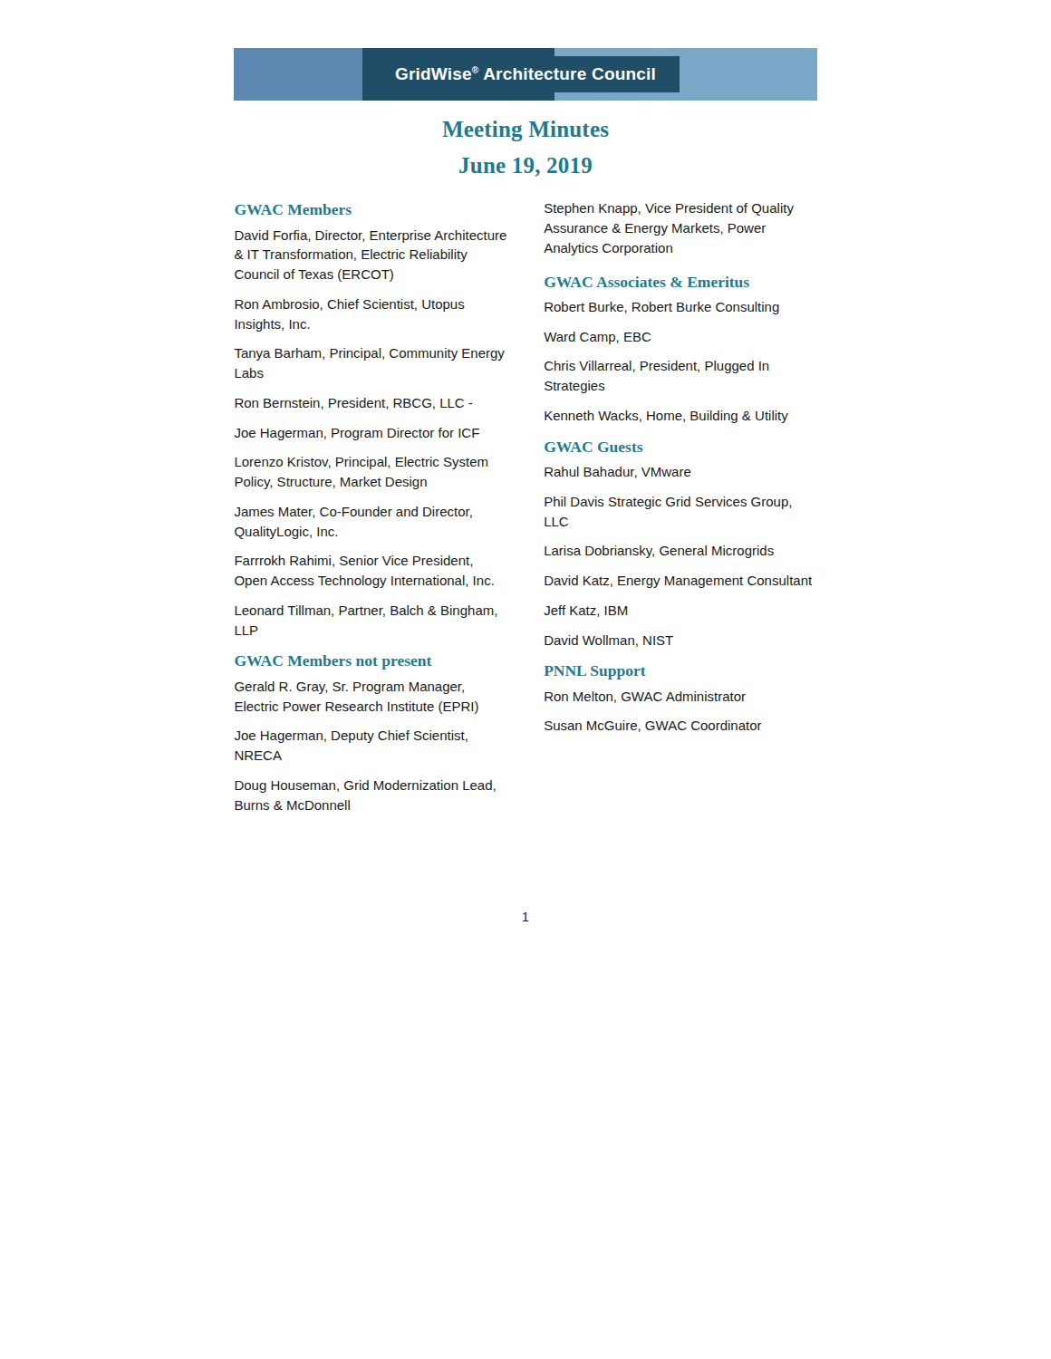GridWise® Architecture Council
Meeting Minutes
June 19, 2019
GWAC Members
David Forfia, Director, Enterprise Architecture & IT Transformation, Electric Reliability Council of Texas (ERCOT)
Ron Ambrosio, Chief Scientist, Utopus Insights, Inc.
Tanya Barham, Principal, Community Energy Labs
Ron Bernstein, President, RBCG, LLC -
Joe Hagerman, Program Director for ICF
Lorenzo Kristov, Principal, Electric System Policy, Structure, Market Design
James Mater, Co-Founder and Director, QualityLogic, Inc.
Farrrokh Rahimi, Senior Vice President, Open Access Technology International, Inc.
Leonard Tillman, Partner, Balch & Bingham, LLP
GWAC Members not present
Gerald R. Gray, Sr. Program Manager, Electric Power Research Institute (EPRI)
Joe Hagerman, Deputy Chief Scientist, NRECA
Doug Houseman, Grid Modernization Lead, Burns & McDonnell
Stephen Knapp, Vice President of Quality Assurance & Energy Markets, Power Analytics Corporation
GWAC Associates & Emeritus
Robert Burke, Robert Burke Consulting
Ward Camp, EBC
Chris Villarreal, President, Plugged In Strategies
Kenneth Wacks, Home, Building & Utility
GWAC Guests
Rahul Bahadur, VMware
Phil Davis Strategic Grid Services Group, LLC
Larisa Dobriansky, General Microgrids
David Katz, Energy Management Consultant
Jeff Katz, IBM
David Wollman, NIST
PNNL Support
Ron Melton, GWAC Administrator
Susan McGuire, GWAC Coordinator
1